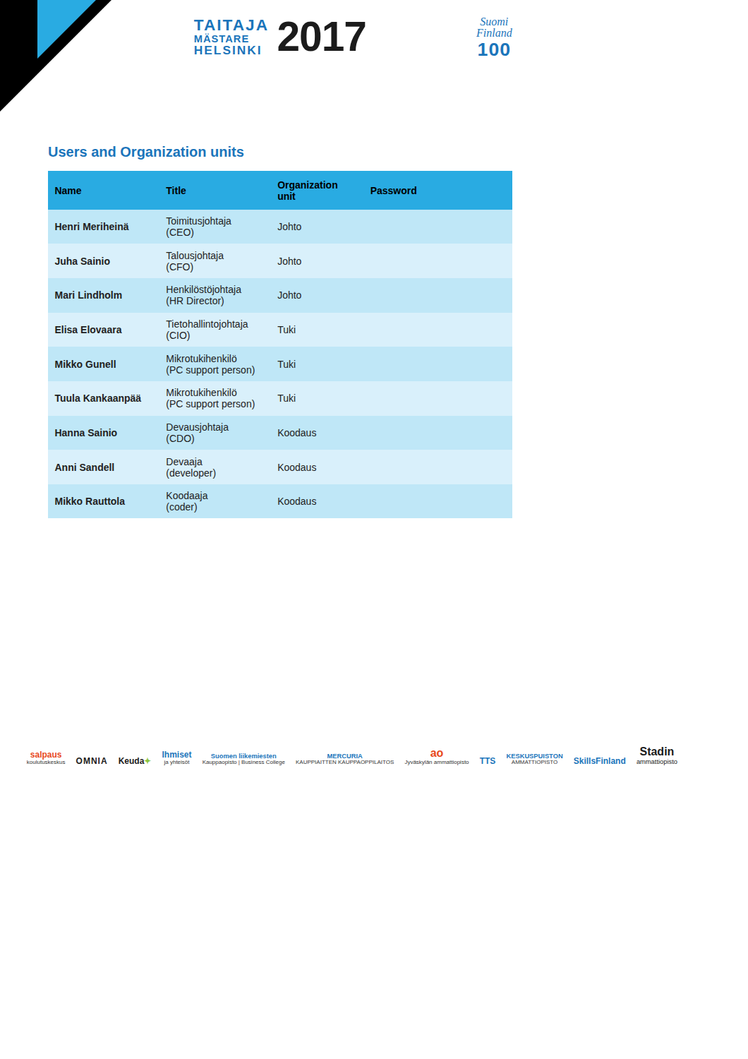TAITAJA
MÄSTARE
HELSINKI 2017
Suomi
Finland
100
Users and Organization units
| Name | Title | Organization unit | Password |
| --- | --- | --- | --- |
| Henri Meriheinä | Toimitusjohtaja (CEO) | Johto | |
| Juha Sainio | Talousjohtaja (CFO) | Johto | |
| Mari Lindholm | Henkilöstöjohtaja (HR Director) | Johto | |
| Elisa Elovaara | Tietohallintojohtaja (CIO) | Tuki | |
| Mikko Gunell | Mikrotukihenkilö (PC support person) | Tuki | |
| Tuula Kankaanpää | Mikrotukihenkilö (PC support person) | Tuki | |
| Hanna Sainio | Devausjohtaja (CDO) | Koodaus | |
| Anni Sandell | Devaaja (developer) | Koodaus | |
| Mikko Rauttola | Koodaaja (coder) | Koodaus | |
salpauskoulutuskeskus
OMNIA
Keuda✦
Ihmisetja yhteisöt
Suomen liikemiesten Kauppaopisto | Business College
MERCURIAKAUPPIAITTEN KAUPPAOPPILAITOS
ao Jyväskylän ammattiopisto
TTS
KESKUSPUISTONAMMATTIOPISTO
SkillsFinland
Stadin ammattiopisto